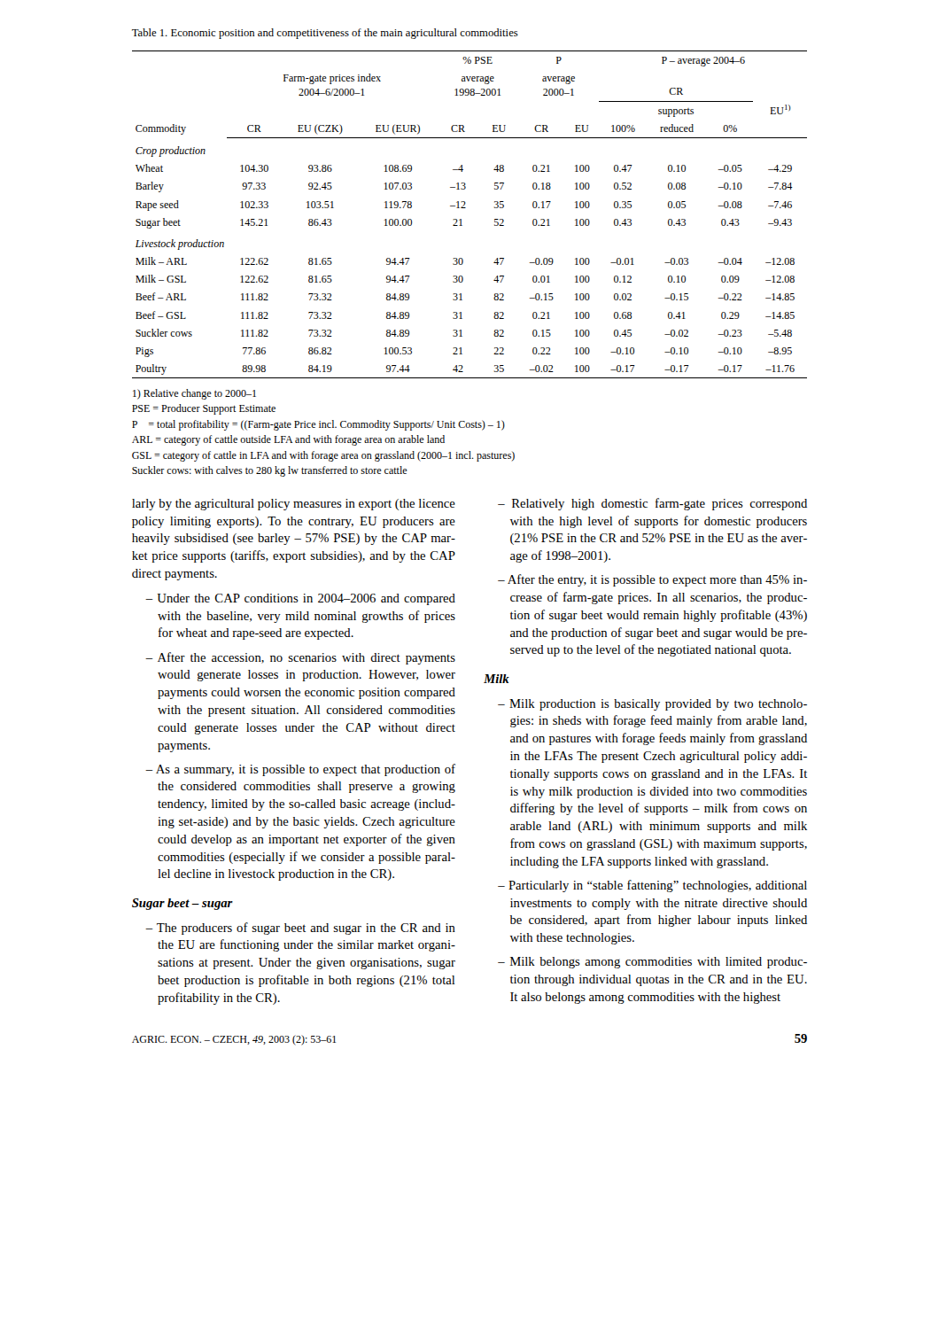Table 1. Economic position and competitiveness of the main agricultural commodities
| Commodity | Farm-gate prices index 2004–6/2000–1 | % PSE | P | P – average 2004–6 |
| --- | --- | --- | --- | --- |
| average 1998–2001 | average 2000–1 | CR | EU 1) |
| | | | supports |
| CR | EU (CZK) | EU (EUR) | CR | EU | CR | EU | 100% | reduced | 0% | |
| Crop production |
| Wheat | 104.30 | 93.86 | 108.69 | –4 | 48 | 0.21 | 100 | 0.47 | 0.10 | –0.05 | –4.29 |
| Barley | 97.33 | 92.45 | 107.03 | –13 | 57 | 0.18 | 100 | 0.52 | 0.08 | –0.10 | –7.84 |
| Rape seed | 102.33 | 103.51 | 119.78 | –12 | 35 | 0.17 | 100 | 0.35 | 0.05 | –0.08 | –7.46 |
| Sugar beet | 145.21 | 86.43 | 100.00 | 21 | 52 | 0.21 | 100 | 0.43 | 0.43 | 0.43 | –9.43 |
| Livestock production |
| Milk – ARL | 122.62 | 81.65 | 94.47 | 30 | 47 | –0.09 | 100 | –0.01 | –0.03 | –0.04 | –12.08 |
| Milk – GSL | 122.62 | 81.65 | 94.47 | 30 | 47 | 0.01 | 100 | 0.12 | 0.10 | 0.09 | –12.08 |
| Beef – ARL | 111.82 | 73.32 | 84.89 | 31 | 82 | –0.15 | 100 | 0.02 | –0.15 | –0.22 | –14.85 |
| Beef – GSL | 111.82 | 73.32 | 84.89 | 31 | 82 | 0.21 | 100 | 0.68 | 0.41 | 0.29 | –14.85 |
| Suckler cows | 111.82 | 73.32 | 84.89 | 31 | 82 | 0.15 | 100 | 0.45 | –0.02 | –0.23 | –5.48 |
| Pigs | 77.86 | 86.82 | 100.53 | 21 | 22 | 0.22 | 100 | –0.10 | –0.10 | –0.10 | –8.95 |
| Poultry | 89.98 | 84.19 | 97.44 | 42 | 35 | –0.02 | 100 | –0.17 | –0.17 | –0.17 | –11.76 |
1) Relative change to 2000–1
PSE = Producer Support Estimate
P = total profitability = ((Farm-gate Price incl. Commodity Supports/ Unit Costs) – 1)
ARL = category of cattle outside LFA and with forage area on arable land
GSL = category of cattle in LFA and with forage area on grassland (2000–1 incl. pastures)
Suckler cows: with calves to 280 kg lw transferred to store cattle
larly by the agricultural policy measures in export (the licence policy limiting exports). To the contrary, EU producers are heavily subsidised (see barley – 57% PSE) by the CAP market price supports (tariffs, export subsidies), and by the CAP direct payments.
– Under the CAP conditions in 2004–2006 and compared with the baseline, very mild nominal growths of prices for wheat and rape-seed are expected.
– After the accession, no scenarios with direct payments would generate losses in production. However, lower payments could worsen the economic position compared with the present situation. All considered commodities could generate losses under the CAP without direct payments.
– As a summary, it is possible to expect that production of the considered commodities shall preserve a growing tendency, limited by the so-called basic acreage (including set-aside) and by the basic yields. Czech agriculture could develop as an important net exporter of the given commodities (especially if we consider a possible parallel decline in livestock production in the CR).
Sugar beet – sugar
– The producers of sugar beet and sugar in the CR and in the EU are functioning under the similar market organisations at present. Under the given organisations, sugar beet production is profitable in both regions (21% total profitability in the CR).
– Relatively high domestic farm-gate prices correspond with the high level of supports for domestic producers (21% PSE in the CR and 52% PSE in the EU as the average of 1998–2001).
– After the entry, it is possible to expect more than 45% increase of farm-gate prices. In all scenarios, the production of sugar beet would remain highly profitable (43%) and the production of sugar beet and sugar would be preserved up to the level of the negotiated national quota.
Milk
– Milk production is basically provided by two technologies: in sheds with forage feed mainly from arable land, and on pastures with forage feeds mainly from grassland in the LFAs The present Czech agricultural policy additionally supports cows on grassland and in the LFAs. It is why milk production is divided into two commodities differing by the level of supports – milk from cows on arable land (ARL) with minimum supports and milk from cows on grassland (GSL) with maximum supports, including the LFA supports linked with grassland.
– Particularly in “stable fattening” technologies, additional investments to comply with the nitrate directive should be considered, apart from higher labour inputs linked with these technologies.
– Milk belongs among commodities with limited production through individual quotas in the CR and in the EU. It also belongs among commodities with the highest
AGRIC. ECON. – CZECH, 49, 2003 (2): 53–61 59